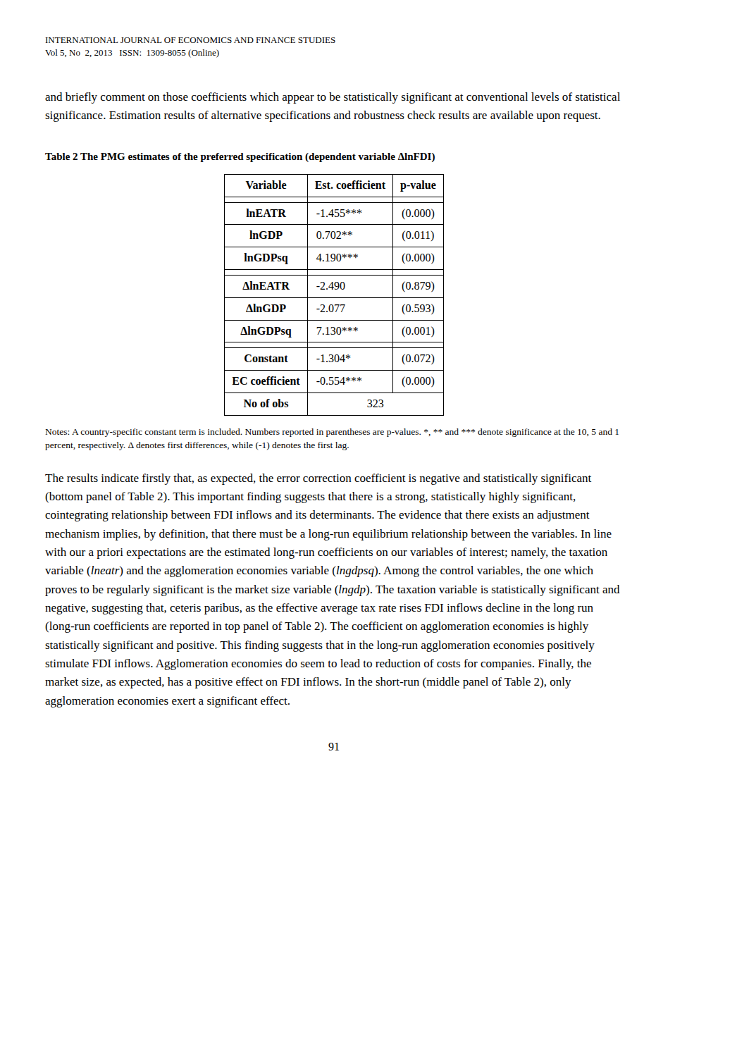INTERNATIONAL JOURNAL OF ECONOMICS AND FINANCE STUDIES
Vol 5, No 2, 2013 ISSN: 1309-8055 (Online)
and briefly comment on those coefficients which appear to be statistically significant at conventional levels of statistical significance. Estimation results of alternative specifications and robustness check results are available upon request.
Table 2 The PMG estimates of the preferred specification (dependent variable ΔlnFDI)
| Variable | Est. coefficient | p-value |
| --- | --- | --- |
| lnEATR | -1.455*** | (0.000) |
| lnGDP | 0.702** | (0.011) |
| lnGDPsq | 4.190*** | (0.000) |
| ΔlnEATR | -2.490 | (0.879) |
| ΔlnGDP | -2.077 | (0.593) |
| ΔlnGDPsq | 7.130*** | (0.001) |
| Constant | -1.304* | (0.072) |
| EC coefficient | -0.554*** | (0.000) |
| No of obs | 323 |
Notes: A country-specific constant term is included. Numbers reported in parentheses are p-values. *, ** and *** denote significance at the 10, 5 and 1 percent, respectively. Δ denotes first differences, while (-1) denotes the first lag.
The results indicate firstly that, as expected, the error correction coefficient is negative and statistically significant (bottom panel of Table 2). This important finding suggests that there is a strong, statistically highly significant, cointegrating relationship between FDI inflows and its determinants. The evidence that there exists an adjustment mechanism implies, by definition, that there must be a long-run equilibrium relationship between the variables. In line with our a priori expectations are the estimated long-run coefficients on our variables of interest; namely, the taxation variable (lneatr) and the agglomeration economies variable (lngdpsq). Among the control variables, the one which proves to be regularly significant is the market size variable (lngdp). The taxation variable is statistically significant and negative, suggesting that, ceteris paribus, as the effective average tax rate rises FDI inflows decline in the long run (long-run coefficients are reported in top panel of Table 2). The coefficient on agglomeration economies is highly statistically significant and positive. This finding suggests that in the long-run agglomeration economies positively stimulate FDI inflows. Agglomeration economies do seem to lead to reduction of costs for companies. Finally, the market size, as expected, has a positive effect on FDI inflows. In the short-run (middle panel of Table 2), only agglomeration economies exert a significant effect.
91